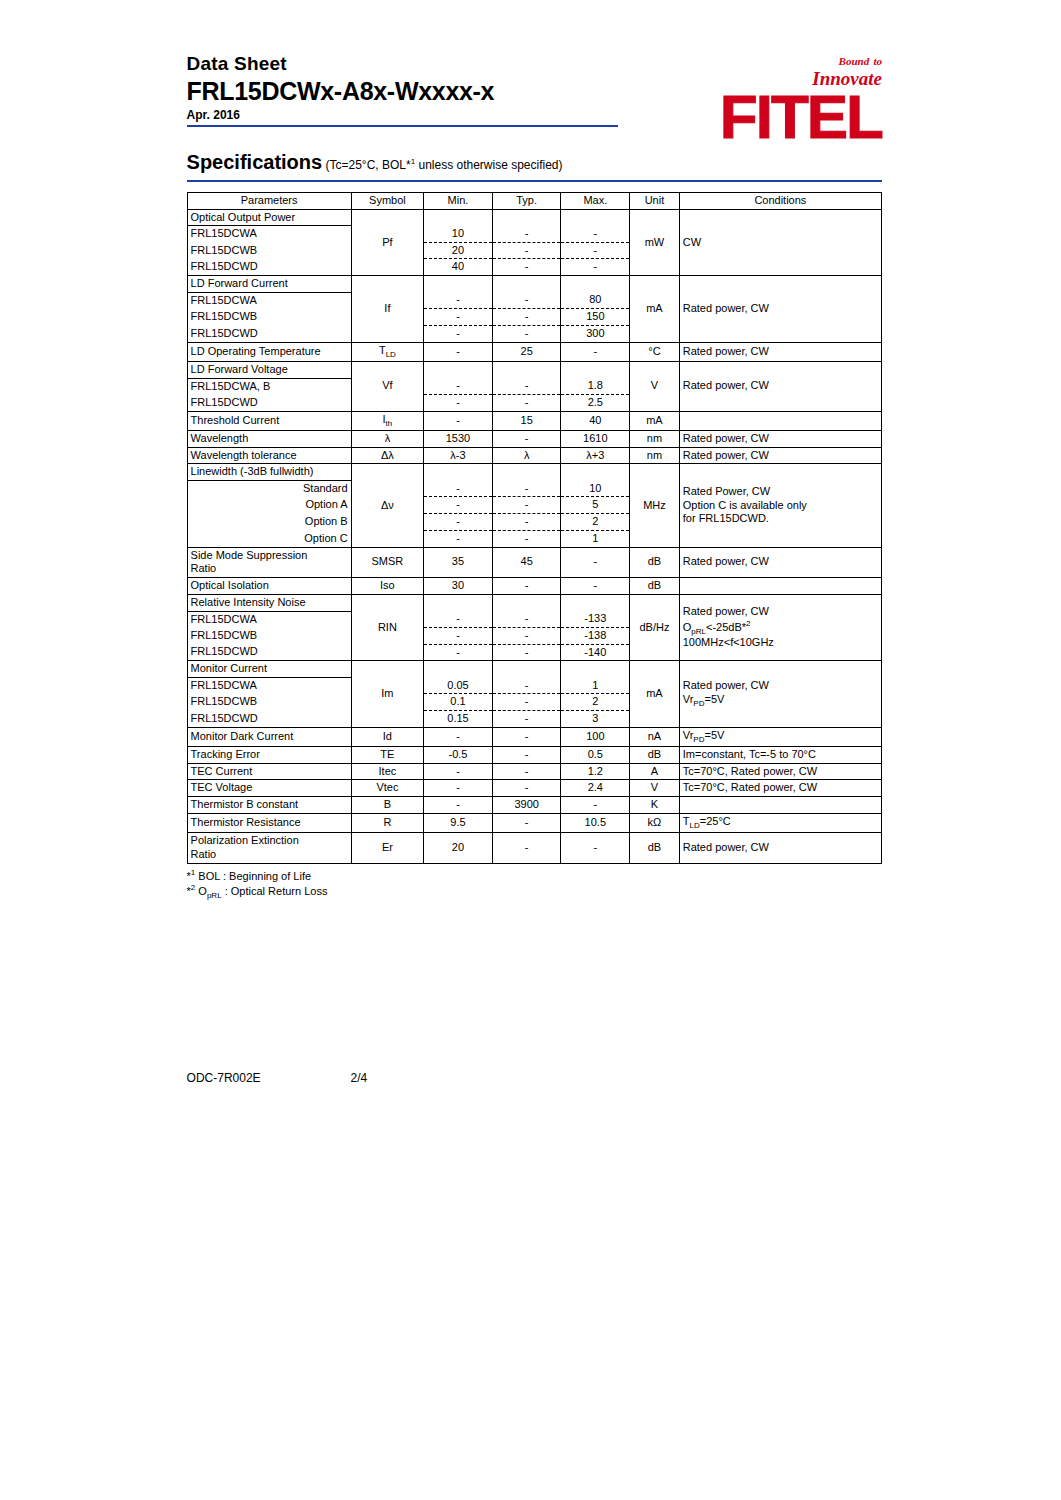Data Sheet
FRL15DCWx-A8x-Wxxxx-x
Apr. 2016
Bound to
Innovate
FITEL
Specifications
(Tc=25°C, BOL*1 unless otherwise specified)
| Parameters | Symbol | Min. | Typ. | Max. | Unit | Conditions |
| --- | --- | --- | --- | --- | --- | --- |
| Optical Output Power | Pf | | | | mW | CW |
| FRL15DCWA | 10 | - | - |
| FRL15DCWB | 20 | - | - |
| FRL15DCWD | 40 | - | - |
| LD Forward Current | If | | | | mA | Rated power, CW |
| FRL15DCWA | - | - | 80 |
| FRL15DCWB | - | - | 150 |
| FRL15DCWD | - | - | 300 |
| LD Operating Temperature | T LD | - | 25 | - | °C | Rated power, CW |
| LD Forward Voltage | Vf | | | | V | Rated power, CW |
| FRL15DCWA, B | - | - | 1.8 |
| FRL15DCWD | - | - | 2.5 |
| Threshold Current | I th | - | 15 | 40 | mA | |
| Wavelength | λ | 1530 | - | 1610 | nm | Rated power, CW |
| Wavelength tolerance | Δλ | λ-3 | λ | λ+3 | nm | Rated power, CW |
| Linewidth (-3dB fullwidth) | Δν | | | | MHz | Rated Power, CW Option C is available only for FRL15DCWD. |
| Standard | - | - | 10 |
| Option A | - | - | 5 |
| Option B | - | - | 2 |
| Option C | - | - | 1 |
| Side Mode Suppression Ratio | SMSR | 35 | 45 | - | dB | Rated power, CW |
| Optical Isolation | Iso | 30 | - | - | dB | |
| Relative Intensity Noise | RIN | | | | dB/Hz | Rated power, CW O pRL <-25dB* 2 100MHz<f<10GHz |
| FRL15DCWA | - | - | -133 |
| FRL15DCWB | - | - | -138 |
| FRL15DCWD | - | - | -140 |
| Monitor Current | Im | | | | mA | Rated power, CW Vr PD =5V |
| FRL15DCWA | 0.05 | - | 1 |
| FRL15DCWB | 0.1 | - | 2 |
| FRL15DCWD | 0.15 | - | 3 |
| Monitor Dark Current | Id | - | - | 100 | nA | Vr PD =5V |
| Tracking Error | TE | -0.5 | - | 0.5 | dB | Im=constant, Tc=-5 to 70°C |
| TEC Current | Itec | - | - | 1.2 | A | Tc=70°C, Rated power, CW |
| TEC Voltage | Vtec | - | - | 2.4 | V | Tc=70°C, Rated power, CW |
| Thermistor B constant | B | - | 3900 | - | K | |
| Thermistor Resistance | R | 9.5 | - | 10.5 | kΩ | T LD =25°C |
| Polarization Extinction Ratio | Er | 20 | - | - | dB | Rated power, CW |
*1 BOL : Beginning of Life
*2 OpRL : Optical Return Loss
ODC-7R002E 2/4